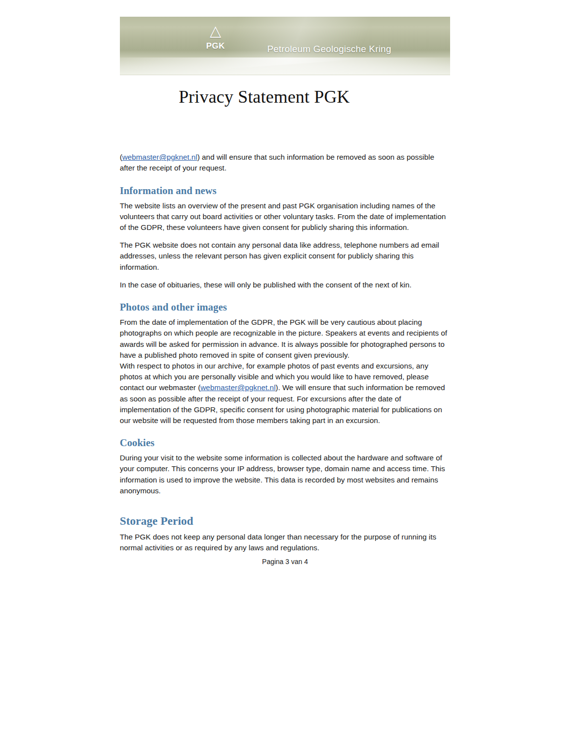△
PGK
Petroleum Geologische Kring
Privacy Statement PGK
(webmaster@pgknet.nl) and will ensure that such information be removed as soon as possible after the receipt of your request.
Information and news
The website lists an overview of the present and past PGK organisation including names of the volunteers that carry out board activities or other voluntary tasks. From the date of implementation of the GDPR, these volunteers have given consent for publicly sharing this information.
The PGK website does not contain any personal data like address, telephone numbers ad email addresses, unless the relevant person has given explicit consent for publicly sharing this information.
In the case of obituaries, these will only be published with the consent of the next of kin.
Photos and other images
From the date of implementation of the GDPR, the PGK will be very cautious about placing photographs on which people are recognizable in the picture. Speakers at events and recipients of awards will be asked for permission in advance. It is always possible for photographed persons to have a published photo removed in spite of consent given previously.
With respect to photos in our archive, for example photos of past events and excursions, any photos at which you are personally visible and which you would like to have removed, please contact our webmaster (webmaster@pgknet.nl). We will ensure that such information be removed as soon as possible after the receipt of your request. For excursions after the date of implementation of the GDPR, specific consent for using photographic material for publications on our website will be requested from those members taking part in an excursion.
Cookies
During your visit to the website some information is collected about the hardware and software of your computer. This concerns your IP address, browser type, domain name and access time. This information is used to improve the website. This data is recorded by most websites and remains anonymous.
Storage Period
The PGK does not keep any personal data longer than necessary for the purpose of running its normal activities or as required by any laws and regulations.
Pagina 3 van 4